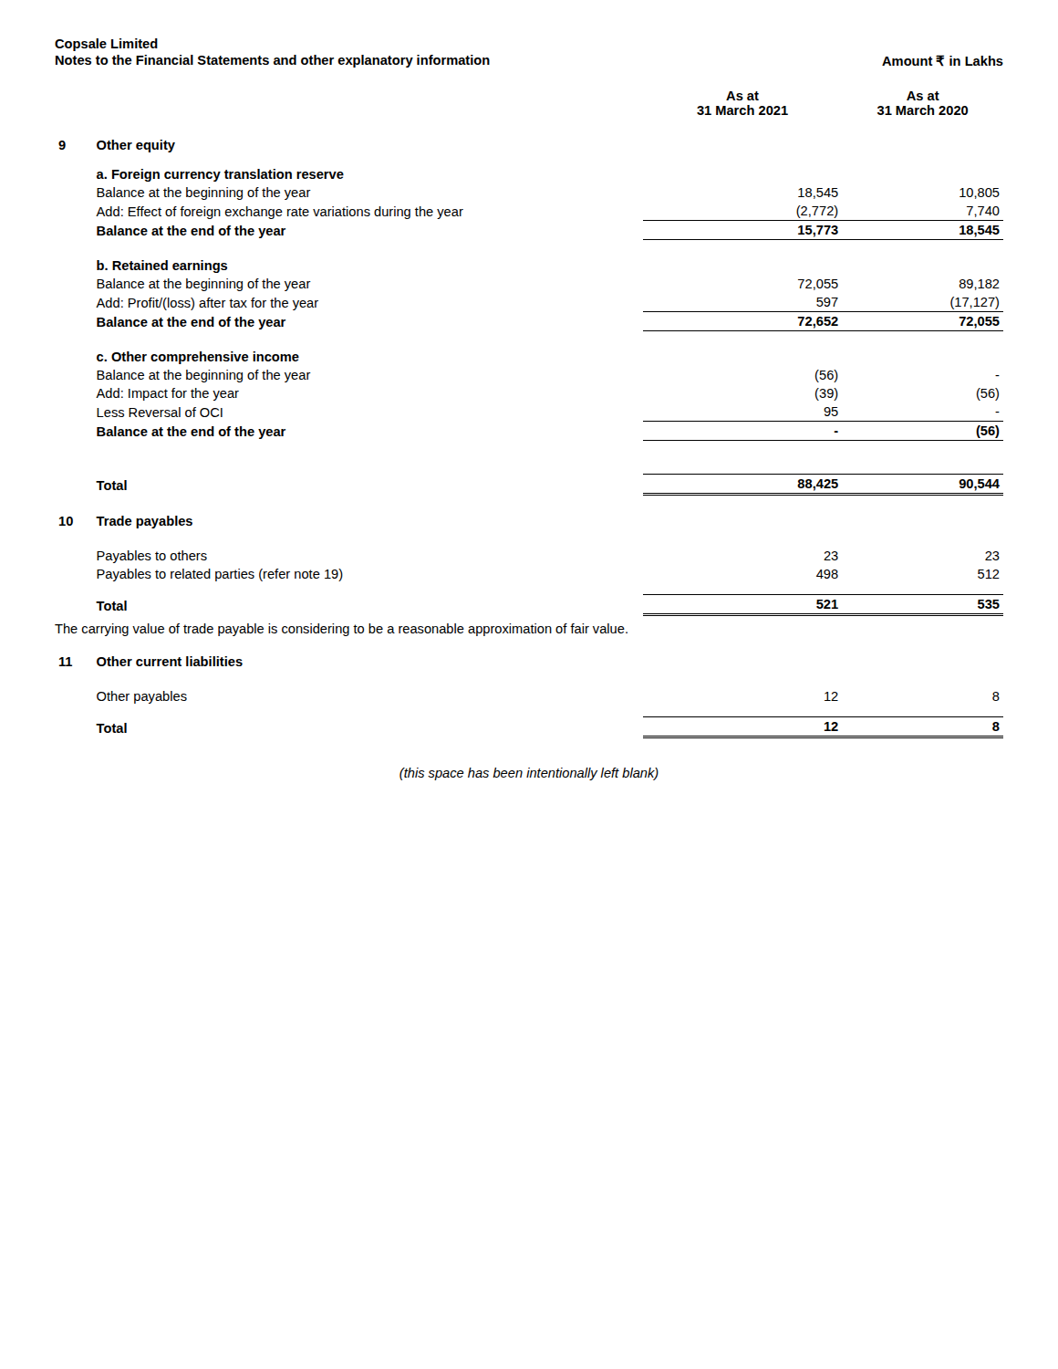Copsale Limited
Notes to the Financial Statements and other explanatory information
Amount ₹ in Lakhs
| | | As at 31 March 2021 | As at 31 March 2020 |
| 9 | Other equity | | |
| | a. Foreign currency translation reserve | | |
| | Balance at the beginning of the year | 18,545 | 10,805 |
| | Add: Effect of foreign exchange rate variations during the year | (2,772) | 7,740 |
| | Balance at the end of the year | 15,773 | 18,545 |
| | b. Retained earnings | | |
| | Balance at the beginning of the year | 72,055 | 89,182 |
| | Add: Profit/(loss) after tax for the year | 597 | (17,127) |
| | Balance at the end of the year | 72,652 | 72,055 |
| | c. Other comprehensive income | | |
| | Balance at the beginning of the year | (56) | - |
| | Add: Impact for the year | (39) | (56) |
| | Less Reversal of OCI | 95 | - |
| | Balance at the end of the year | - | (56) |
| | Total | 88,425 | 90,544 |
| 10 | Trade payables | | |
| | Payables to others | 23 | 23 |
| | Payables to related parties (refer note 19) | 498 | 512 |
| | Total | 521 | 535 |
The carrying value of trade payable is considering to be a reasonable approximation of fair value.
| 11 | Other current liabilities | | |
| | Other payables | 12 | 8 |
| | Total | 12 | 8 |
(this space has been intentionally left blank)